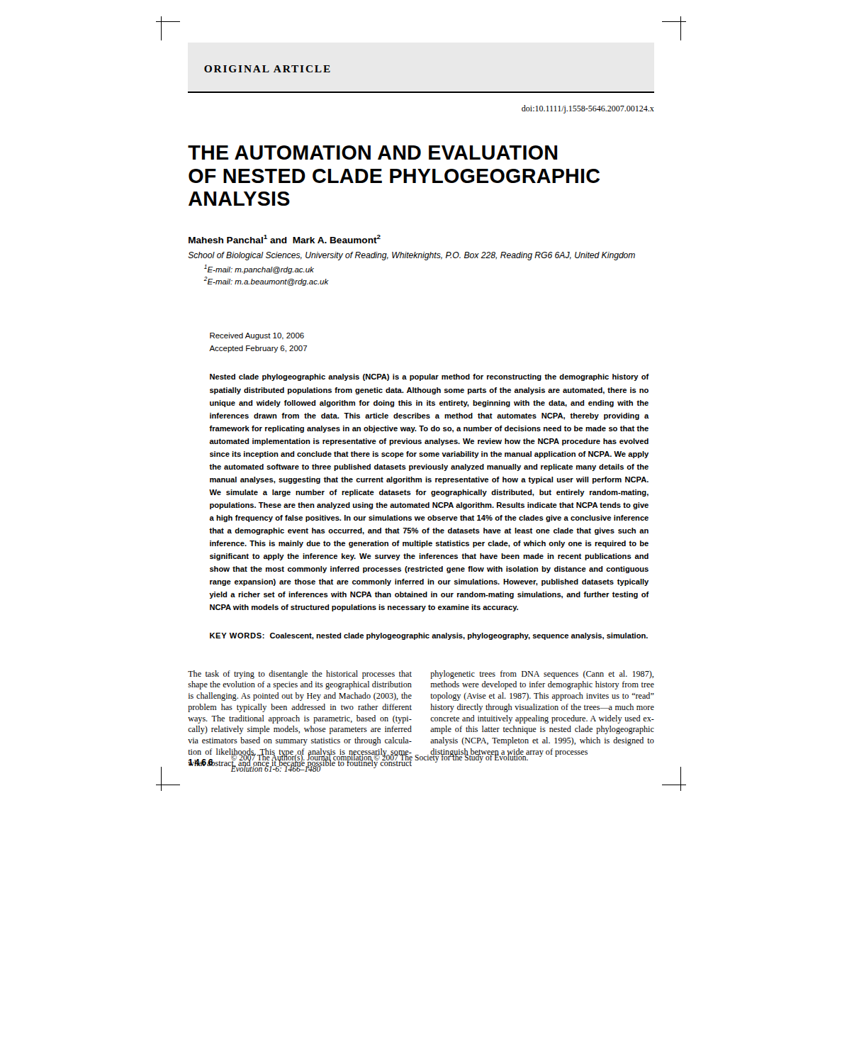ORIGINAL ARTICLE
doi:10.1111/j.1558-5646.2007.00124.x
The automation and evaluation
of nested clade phylogeographic
analysis
Mahesh Panchal1 and Mark A. Beaumont2
School of Biological Sciences, University of Reading, Whiteknights, P.O. Box 228, Reading RG6 6AJ, United Kingdom
1E-mail: m.panchal@rdg.ac.uk
2E-mail: m.a.beaumont@rdg.ac.uk
Received August 10, 2006
Accepted February 6, 2007
Nested clade phylogeographic analysis (NCPA) is a popular method for reconstructing the demographic history of spatially distributed populations from genetic data. Although some parts of the analysis are automated, there is no unique and widely followed algorithm for doing this in its entirety, beginning with the data, and ending with the inferences drawn from the data. This article describes a method that automates NCPA, thereby providing a framework for replicating analyses in an objective way. To do so, a number of decisions need to be made so that the automated implementation is representative of previous analyses. We review how the NCPA procedure has evolved since its inception and conclude that there is scope for some variability in the manual application of NCPA. We apply the automated software to three published datasets previously analyzed manually and replicate many details of the manual analyses, suggesting that the current algorithm is representative of how a typical user will perform NCPA. We simulate a large number of replicate datasets for geographically distributed, but entirely random-mating, populations. These are then analyzed using the automated NCPA algorithm. Results indicate that NCPA tends to give a high frequency of false positives. In our simulations we observe that 14% of the clades give a conclusive inference that a demographic event has occurred, and that 75% of the datasets have at least one clade that gives such an inference. This is mainly due to the generation of multiple statistics per clade, of which only one is required to be significant to apply the inference key. We survey the inferences that have been made in recent publications and show that the most commonly inferred processes (restricted gene flow with isolation by distance and contiguous range expansion) are those that are commonly inferred in our simulations. However, published datasets typically yield a richer set of inferences with NCPA than obtained in our random-mating simulations, and further testing of NCPA with models of structured populations is necessary to examine its accuracy.
KEY WORDS: Coalescent, nested clade phylogeographic analysis, phylogeography, sequence analysis, simulation.
The task of trying to disentangle the historical processes that shape the evolution of a species and its geographical distribution is challenging. As pointed out by Hey and Machado (2003), the problem has typically been addressed in two rather different ways. The traditional approach is parametric, based on (typically) relatively simple models, whose parameters are inferred via estimators based on summary statistics or through calculation of likelihoods. This type of analysis is necessarily somewhat abstract, and once it became possible to routinely construct phylogenetic trees from DNA sequences (Cann et al. 1987), methods were developed to infer demographic history from tree topology (Avise et al. 1987). This approach invites us to “read” history directly through visualization of the trees—a much more concrete and intuitively appealing procedure. A widely used example of this latter technique is nested clade phylogeographic analysis (NCPA, Templeton et al. 1995), which is designed to distinguish between a wide array of processes
1466
© 2007 The Author(s). Journal compilation © 2007 The Society for the Study of Evolution.
Evolution 61-6: 1466–1480